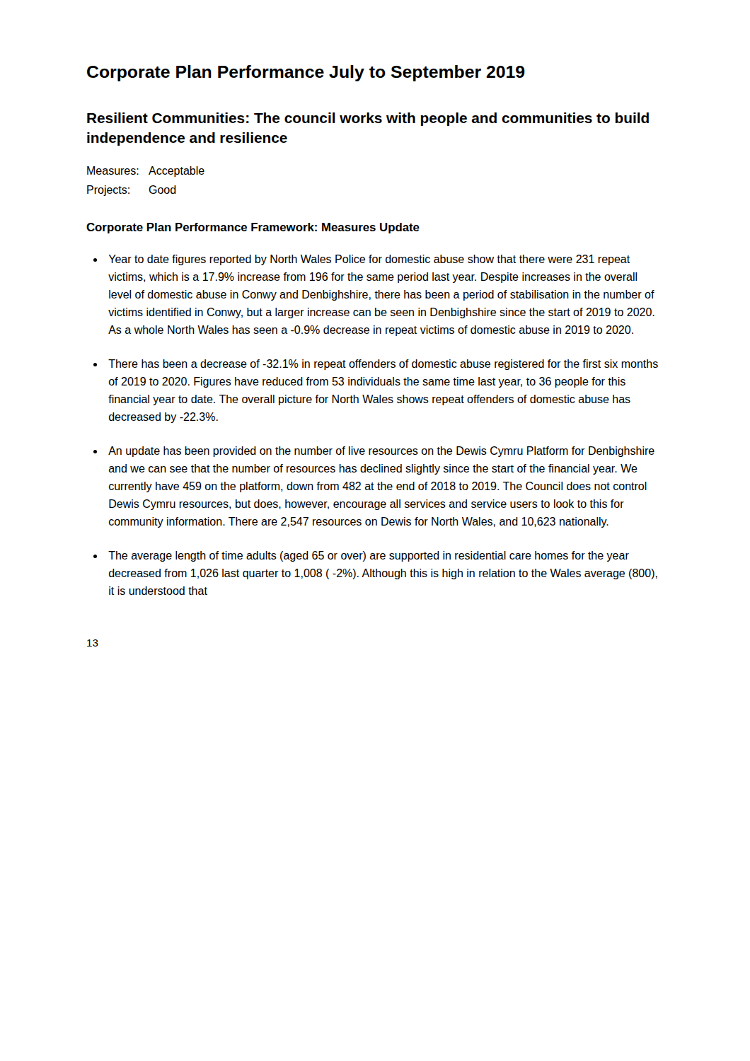Corporate Plan Performance July to September 2019
Resilient Communities: The council works with people and communities to build independence and resilience
Measures: Acceptable
Projects: Good
Corporate Plan Performance Framework: Measures Update
Year to date figures reported by North Wales Police for domestic abuse show that there were 231 repeat victims, which is a 17.9% increase from 196 for the same period last year. Despite increases in the overall level of domestic abuse in Conwy and Denbighshire, there has been a period of stabilisation in the number of victims identified in Conwy, but a larger increase can be seen in Denbighshire since the start of 2019 to 2020. As a whole North Wales has seen a -0.9% decrease in repeat victims of domestic abuse in 2019 to 2020.
There has been a decrease of -32.1% in repeat offenders of domestic abuse registered for the first six months of 2019 to 2020. Figures have reduced from 53 individuals the same time last year, to 36 people for this financial year to date. The overall picture for North Wales shows repeat offenders of domestic abuse has decreased by -22.3%.
An update has been provided on the number of live resources on the Dewis Cymru Platform for Denbighshire and we can see that the number of resources has declined slightly since the start of the financial year. We currently have 459 on the platform, down from 482 at the end of 2018 to 2019. The Council does not control Dewis Cymru resources, but does, however, encourage all services and service users to look to this for community information. There are 2,547 resources on Dewis for North Wales, and 10,623 nationally.
The average length of time adults (aged 65 or over) are supported in residential care homes for the year decreased from 1,026 last quarter to 1,008 ( -2%). Although this is high in relation to the Wales average (800), it is understood that
13